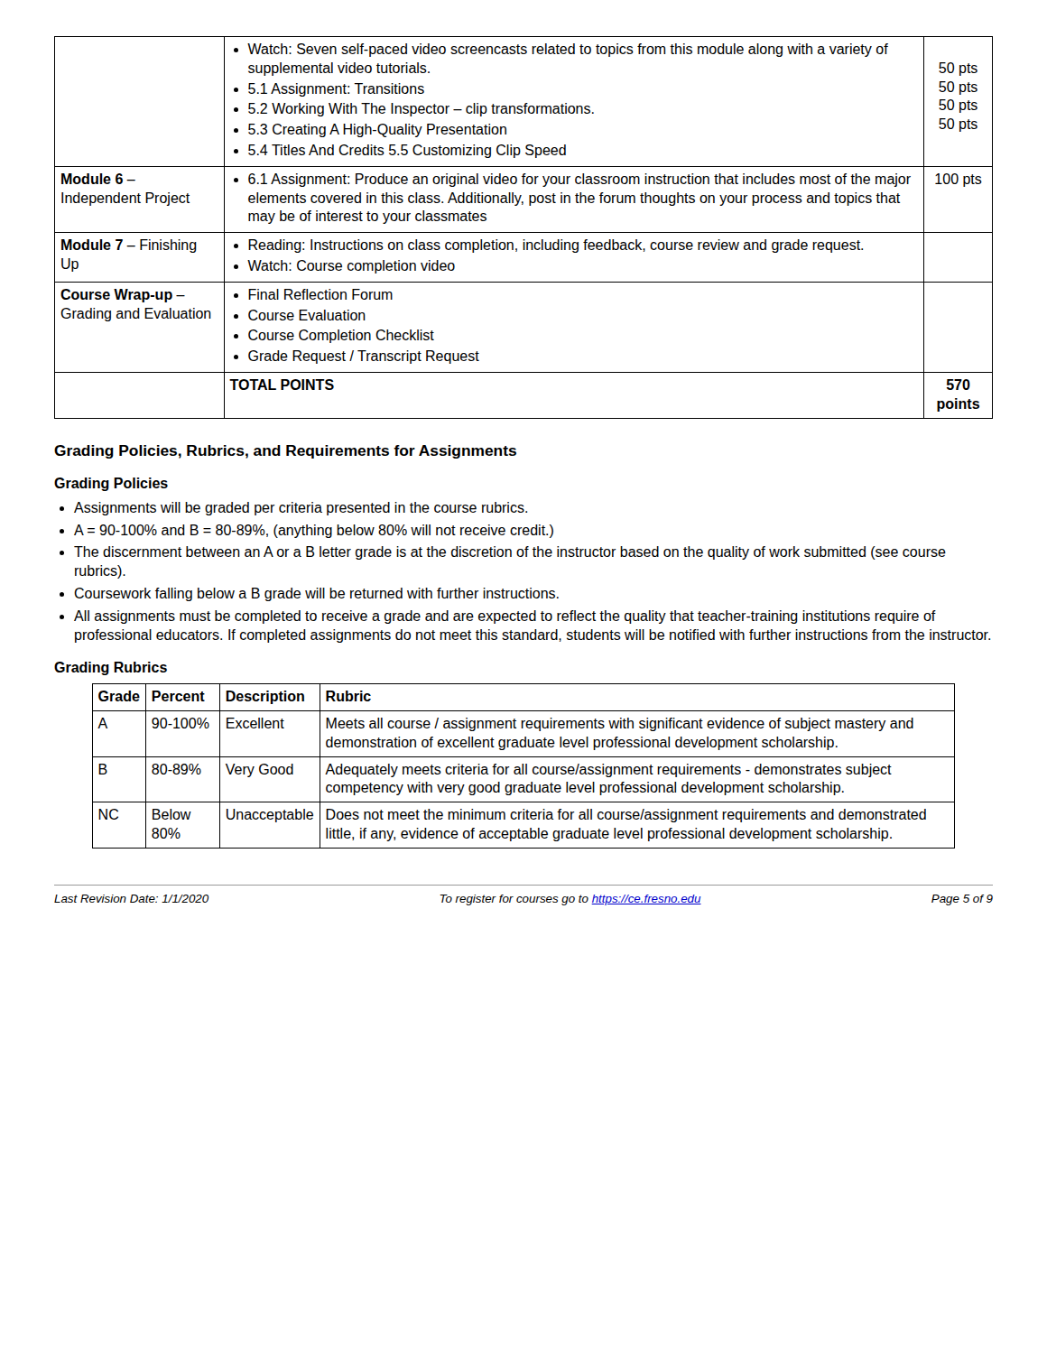| | Watch: Seven self-paced video screencasts related to topics from this module along with a variety of supplemental video tutorials. 5.1 Assignment: Transitions 5.2 Working With The Inspector – clip transformations. 5.3 Creating A High-Quality Presentation 5.4 Titles And Credits 5.5 Customizing Clip Speed | 50 pts 50 pts 50 pts 50 pts |
| Module 6 – Independent Project | 6.1 Assignment: Produce an original video for your classroom instruction that includes most of the major elements covered in this class. Additionally, post in the forum thoughts on your process and topics that may be of interest to your classmates | 100 pts |
| Module 7 – Finishing Up | Reading: Instructions on class completion, including feedback, course review and grade request. Watch: Course completion video | |
| Course Wrap-up – Grading and Evaluation | Final Reflection Forum Course Evaluation Course Completion Checklist Grade Request / Transcript Request | |
| | TOTAL POINTS | 570 points |
Grading Policies, Rubrics, and Requirements for Assignments
Grading Policies
Assignments will be graded per criteria presented in the course rubrics.
A = 90-100% and B = 80-89%, (anything below 80% will not receive credit.)
The discernment between an A or a B letter grade is at the discretion of the instructor based on the quality of work submitted (see course rubrics).
Coursework falling below a B grade will be returned with further instructions.
All assignments must be completed to receive a grade and are expected to reflect the quality that teacher-training institutions require of professional educators. If completed assignments do not meet this standard, students will be notified with further instructions from the instructor.
Grading Rubrics
| Grade | Percent | Description | Rubric |
| --- | --- | --- | --- |
| A | 90-100% | Excellent | Meets all course / assignment requirements with significant evidence of subject mastery and demonstration of excellent graduate level professional development scholarship. |
| B | 80-89% | Very Good | Adequately meets criteria for all course/assignment requirements - demonstrates subject competency with very good graduate level professional development scholarship. |
| NC | Below 80% | Unacceptable | Does not meet the minimum criteria for all course/assignment requirements and demonstrated little, if any, evidence of acceptable graduate level professional development scholarship. |
Last Revision Date: 1/1/2020 To register for courses go to https://ce.fresno.edu Page 5 of 9